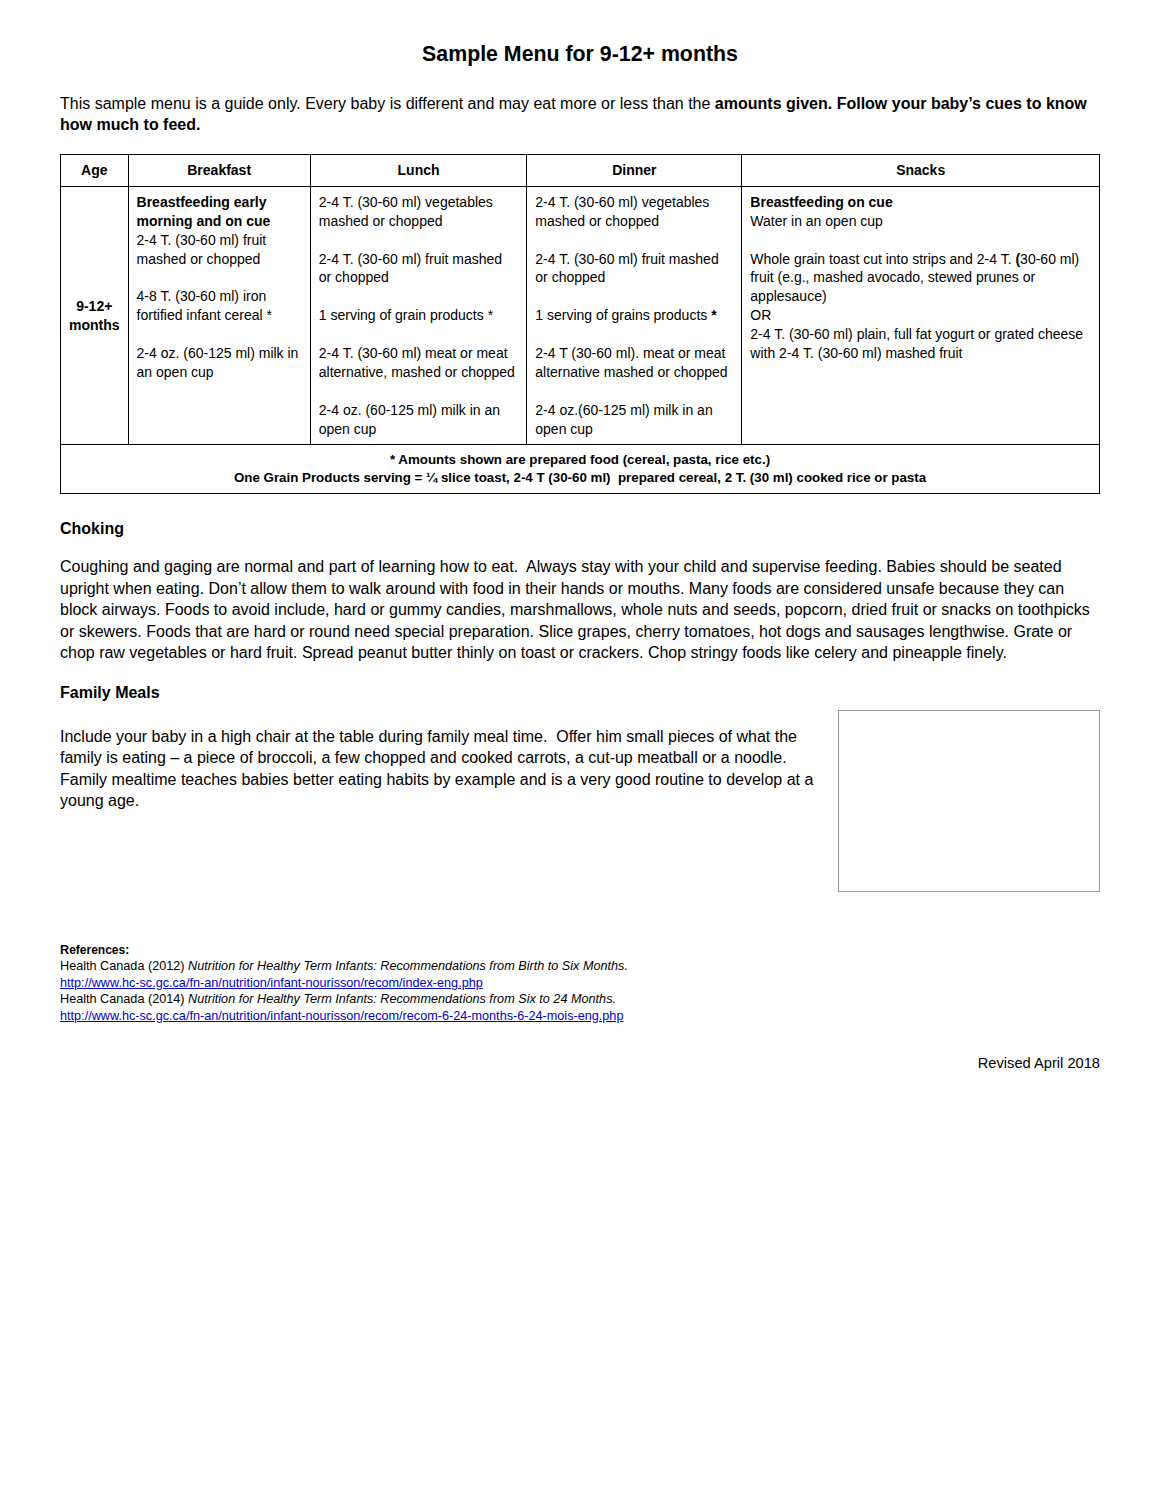Sample Menu for 9-12+ months
This sample menu is a guide only. Every baby is different and may eat more or less than the amounts given. Follow your baby’s cues to know how much to feed.
| Age | Breakfast | Lunch | Dinner | Snacks |
| --- | --- | --- | --- | --- |
| 9-12+ months | Breastfeeding early morning and on cue 2-4 T. (30-60 ml) fruit mashed or chopped 4-8 T. (30-60 ml) iron fortified infant cereal * 2-4 oz. (60-125 ml) milk in an open cup | 2-4 T. (30-60 ml) vegetables mashed or chopped 2-4 T. (30-60 ml) fruit mashed or chopped 1 serving of grain products * 2-4 T. (30-60 ml) meat or meat alternative, mashed or chopped 2-4 oz. (60-125 ml) milk in an open cup | 2-4 T. (30-60 ml) vegetables mashed or chopped 2-4 T. (30-60 ml) fruit mashed or chopped 1 serving of grains products * 2-4 T (30-60 ml). meat or meat alternative mashed or chopped 2-4 oz.(60-125 ml) milk in an open cup | Breastfeeding on cue Water in an open cup Whole grain toast cut into strips and 2-4 T. ( 30-60 ml) fruit (e.g., mashed avocado, stewed prunes or applesauce) OR 2-4 T. (30-60 ml) plain, full fat yogurt or grated cheese with 2-4 T. (30-60 ml) mashed fruit |
| * Amounts shown are prepared food (cereal, pasta, rice etc.) One Grain Products serving = ¼ slice toast, 2-4 T (30-60 ml) prepared cereal, 2 T. (30 ml) cooked rice or pasta |
Choking
Coughing and gaging are normal and part of learning how to eat. Always stay with your child and supervise feeding. Babies should be seated upright when eating. Don’t allow them to walk around with food in their hands or mouths. Many foods are considered unsafe because they can block airways. Foods to avoid include, hard or gummy candies, marshmallows, whole nuts and seeds, popcorn, dried fruit or snacks on toothpicks or skewers. Foods that are hard or round need special preparation. Slice grapes, cherry tomatoes, hot dogs and sausages lengthwise. Grate or chop raw vegetables or hard fruit. Spread peanut butter thinly on toast or crackers. Chop stringy foods like celery and pineapple finely.
Family Meals
Include your baby in a high chair at the table during family meal time. Offer him small pieces of what the family is eating – a piece of broccoli, a few chopped and cooked carrots, a cut-up meatball or a noodle. Family mealtime teaches babies better eating habits by example and is a very good routine to develop at a young age.
References:
Health Canada (2012) Nutrition for Healthy Term Infants: Recommendations from Birth to Six Months.
http://www.hc-sc.gc.ca/fn-an/nutrition/infant-nourisson/recom/index-eng.php
Health Canada (2014) Nutrition for Healthy Term Infants: Recommendations from Six to 24 Months.
http://www.hc-sc.gc.ca/fn-an/nutrition/infant-nourisson/recom/recom-6-24-months-6-24-mois-eng.php
Revised April 2018